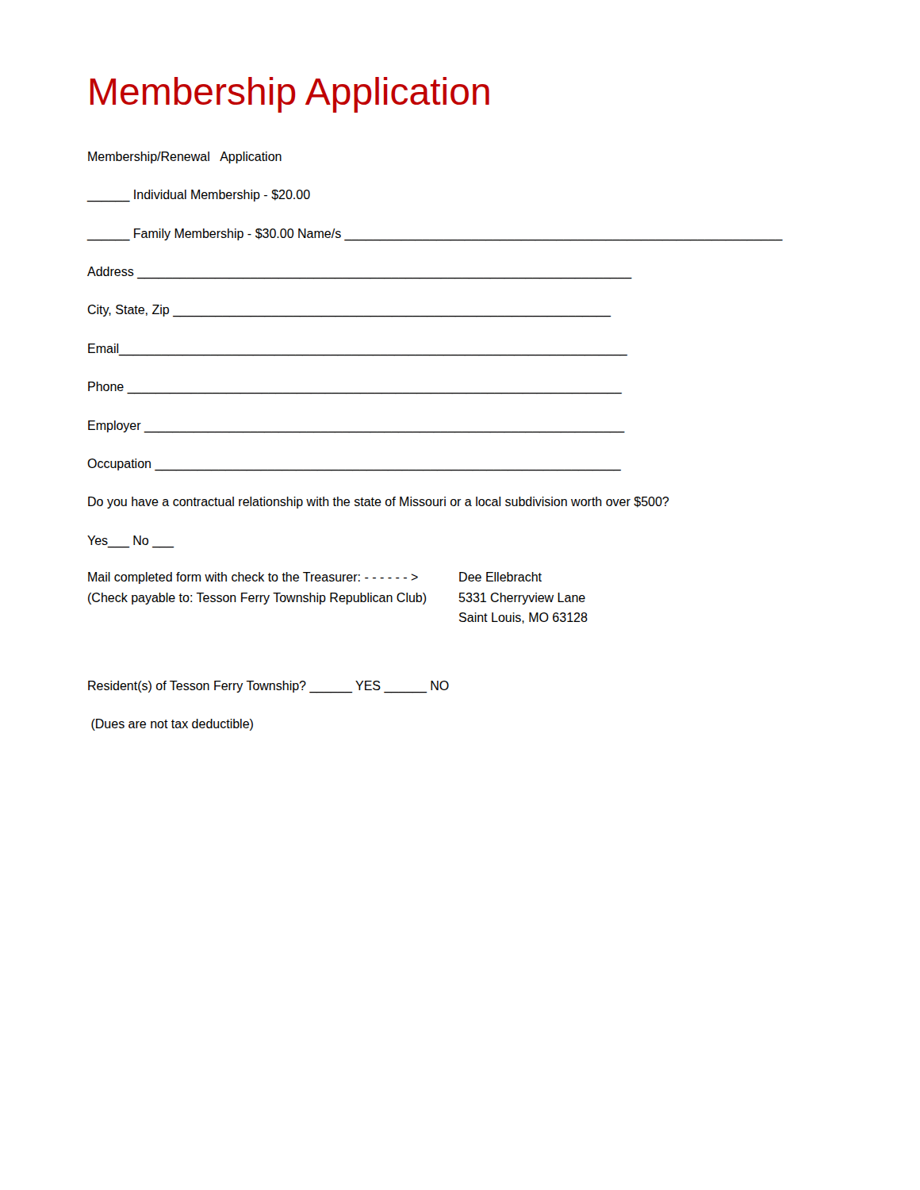Membership Application
Membership/Renewal Application
______ Individual Membership - $20.00
______ Family Membership - $30.00 Name/s ______________________________________________________________
Address ______________________________________________________________________
City, State, Zip ______________________________________________________________
Email________________________________________________________________________
Phone ______________________________________________________________________
Employer ____________________________________________________________________
Occupation __________________________________________________________________
Do you have a contractual relationship with the state of Missouri or a local subdivision worth over $500?
Yes___ No ___
Mail completed form with check to the Treasurer: - - - - - - >
(Check payable to: Tesson Ferry Township Republican Club)
Dee Ellebracht
5331 Cherryview Lane
Saint Louis, MO 63128
Resident(s) of Tesson Ferry Township? ______ YES ______ NO
(Dues are not tax deductible)